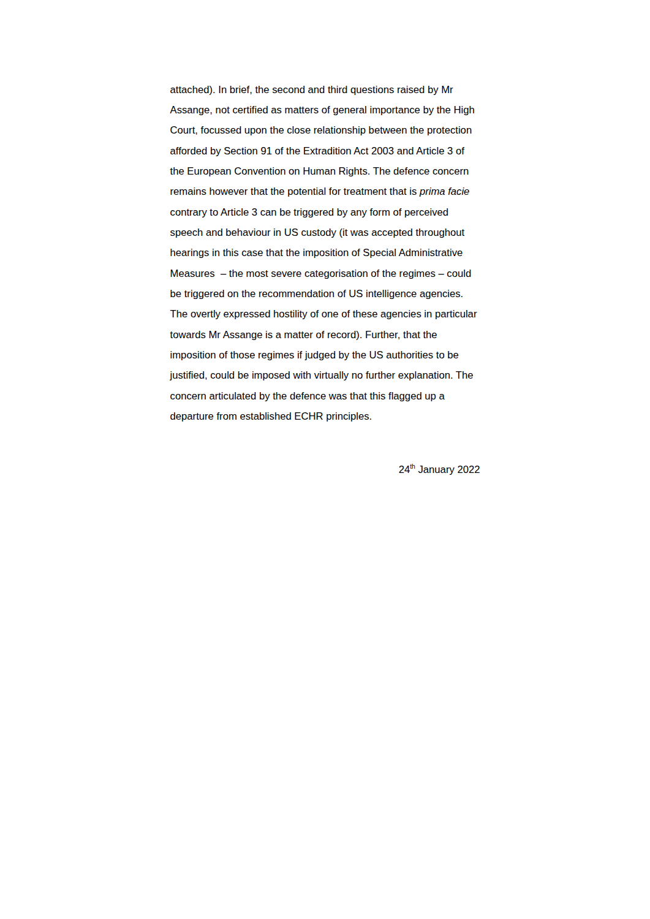attached). In brief, the second and third questions raised by Mr Assange, not certified as matters of general importance by the High Court, focussed upon the close relationship between the protection afforded by Section 91 of the Extradition Act 2003 and Article 3 of the European Convention on Human Rights. The defence concern remains however that the potential for treatment that is prima facie contrary to Article 3 can be triggered by any form of perceived speech and behaviour in US custody (it was accepted throughout hearings in this case that the imposition of Special Administrative Measures – the most severe categorisation of the regimes – could be triggered on the recommendation of US intelligence agencies. The overtly expressed hostility of one of these agencies in particular towards Mr Assange is a matter of record). Further, that the imposition of those regimes if judged by the US authorities to be justified, could be imposed with virtually no further explanation. The concern articulated by the defence was that this flagged up a departure from established ECHR principles.
24th January 2022